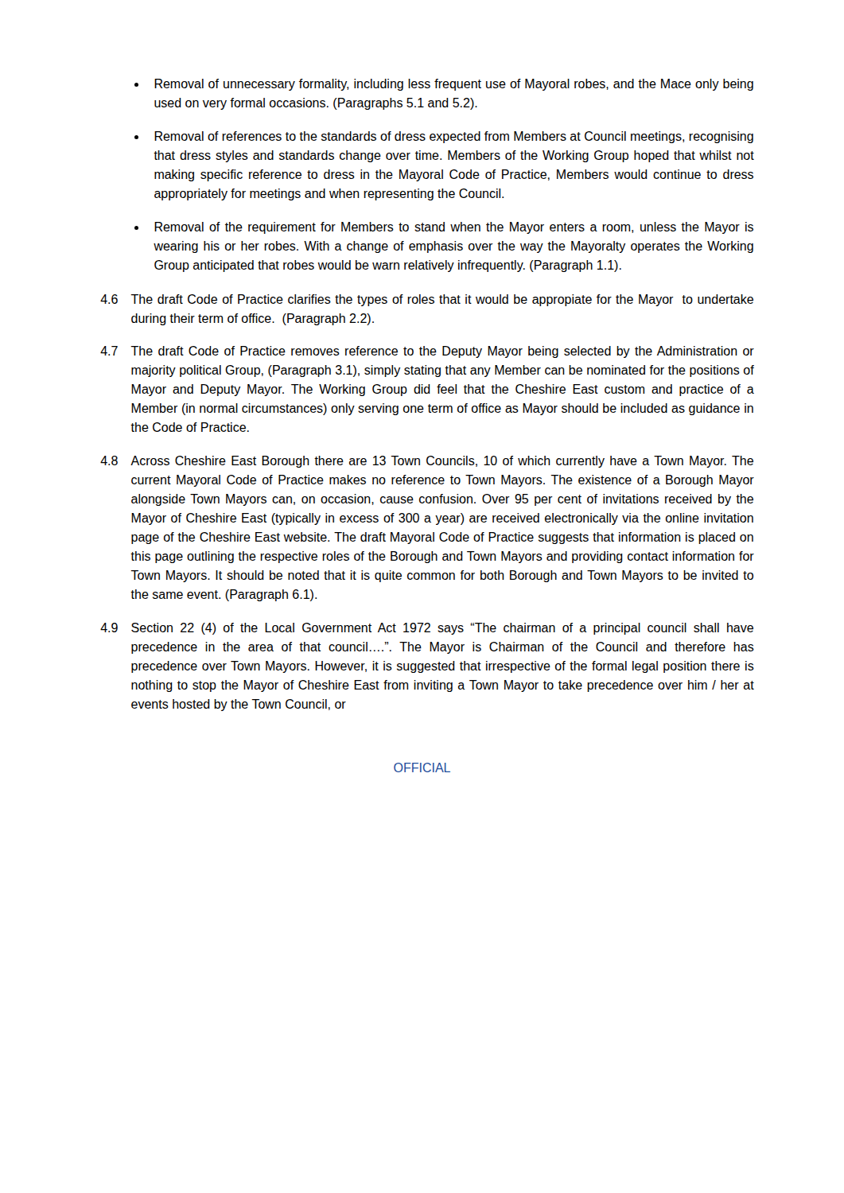Removal of unnecessary formality, including less frequent use of Mayoral robes, and the Mace only being used on very formal occasions. (Paragraphs 5.1 and 5.2).
Removal of references to the standards of dress expected from Members at Council meetings, recognising that dress styles and standards change over time. Members of the Working Group hoped that whilst not making specific reference to dress in the Mayoral Code of Practice, Members would continue to dress appropriately for meetings and when representing the Council.
Removal of the requirement for Members to stand when the Mayor enters a room, unless the Mayor is wearing his or her robes. With a change of emphasis over the way the Mayoralty operates the Working Group anticipated that robes would be warn relatively infrequently. (Paragraph 1.1).
4.6
The draft Code of Practice clarifies the types of roles that it would be appropiate for the Mayor to undertake during their term of office. (Paragraph 2.2).
4.7
The draft Code of Practice removes reference to the Deputy Mayor being selected by the Administration or majority political Group, (Paragraph 3.1), simply stating that any Member can be nominated for the positions of Mayor and Deputy Mayor. The Working Group did feel that the Cheshire East custom and practice of a Member (in normal circumstances) only serving one term of office as Mayor should be included as guidance in the Code of Practice.
4.8
Across Cheshire East Borough there are 13 Town Councils, 10 of which currently have a Town Mayor. The current Mayoral Code of Practice makes no reference to Town Mayors. The existence of a Borough Mayor alongside Town Mayors can, on occasion, cause confusion. Over 95 per cent of invitations received by the Mayor of Cheshire East (typically in excess of 300 a year) are received electronically via the online invitation page of the Cheshire East website. The draft Mayoral Code of Practice suggests that information is placed on this page outlining the respective roles of the Borough and Town Mayors and providing contact information for Town Mayors. It should be noted that it is quite common for both Borough and Town Mayors to be invited to the same event. (Paragraph 6.1).
4.9
Section 22 (4) of the Local Government Act 1972 says “The chairman of a principal council shall have precedence in the area of that council….”. The Mayor is Chairman of the Council and therefore has precedence over Town Mayors. However, it is suggested that irrespective of the formal legal position there is nothing to stop the Mayor of Cheshire East from inviting a Town Mayor to take precedence over him / her at events hosted by the Town Council, or
OFFICIAL